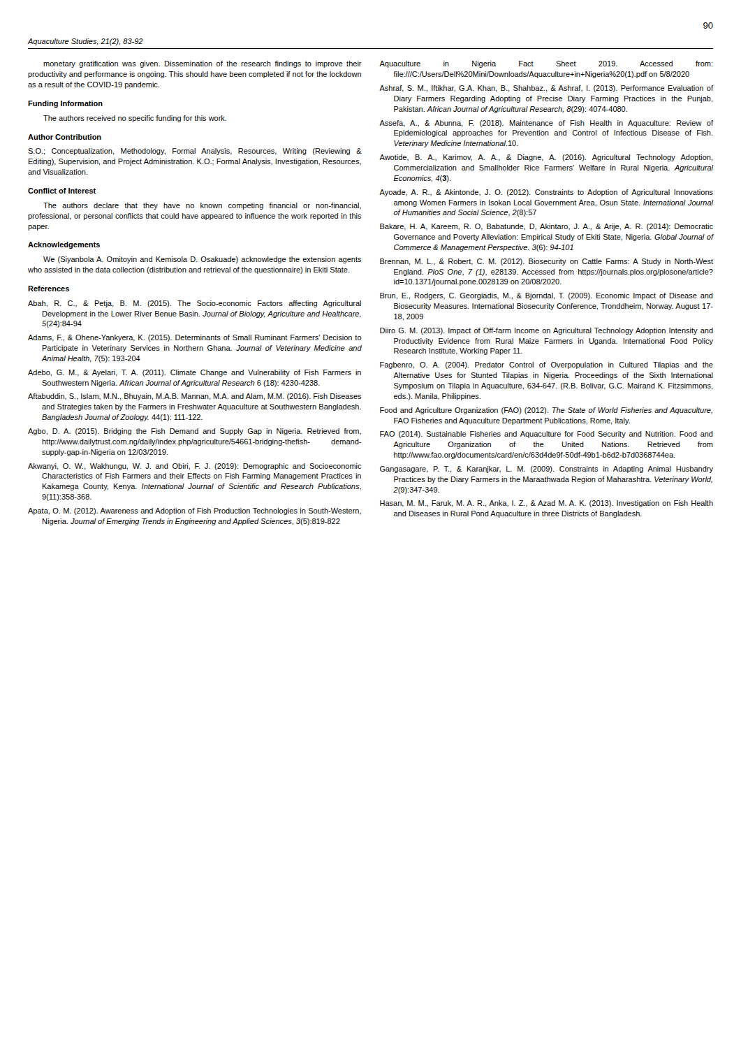90
Aquaculture Studies, 21(2), 83-92
monetary gratification was given. Dissemination of the research findings to improve their productivity and performance is ongoing. This should have been completed if not for the lockdown as a result of the COVID-19 pandemic.
Funding Information
The authors received no specific funding for this work.
Author Contribution
S.O.; Conceptualization, Methodology, Formal Analysis, Resources, Writing (Reviewing & Editing), Supervision, and Project Administration. K.O.; Formal Analysis, Investigation, Resources, and Visualization.
Conflict of Interest
The authors declare that they have no known competing financial or non-financial, professional, or personal conflicts that could have appeared to influence the work reported in this paper.
Acknowledgements
We (Siyanbola A. Omitoyin and Kemisola D. Osakuade) acknowledge the extension agents who assisted in the data collection (distribution and retrieval of the questionnaire) in Ekiti State.
References
Abah, R. C., & Petja, B. M. (2015). The Socio-economic Factors affecting Agricultural Development in the Lower River Benue Basin. Journal of Biology, Agriculture and Healthcare, 5(24):84-94
Adams, F., & Ohene-Yankyera, K. (2015). Determinants of Small Ruminant Farmers' Decision to Participate in Veterinary Services in Northern Ghana. Journal of Veterinary Medicine and Animal Health, 7(5): 193-204
Adebo, G. M., & Ayelari, T. A. (2011). Climate Change and Vulnerability of Fish Farmers in Southwestern Nigeria. African Journal of Agricultural Research 6 (18): 4230-4238.
Aftabuddin, S., Islam, M.N., Bhuyain, M.A.B. Mannan, M.A. and Alam, M.M. (2016). Fish Diseases and Strategies taken by the Farmers in Freshwater Aquaculture at Southwestern Bangladesh. Bangladesh Journal of Zoology. 44(1): 111-122.
Agbo, D. A. (2015). Bridging the Fish Demand and Supply Gap in Nigeria. Retrieved from, http://www.dailytrust.com.ng/daily/index.php/agriculture/54661-bridging-thefish- demand-supply-gap-in-Nigeria on 12/03/2019.
Akwanyi, O. W., Wakhungu, W. J. and Obiri, F. J. (2019): Demographic and Socioeconomic Characteristics of Fish Farmers and their Effects on Fish Farming Management Practices in Kakamega County, Kenya. International Journal of Scientific and Research Publications, 9(11):358-368.
Apata, O. M. (2012). Awareness and Adoption of Fish Production Technologies in South-Western, Nigeria. Journal of Emerging Trends in Engineering and Applied Sciences, 3(5):819-822
Aquaculture in Nigeria Fact Sheet 2019. Accessed from: file:///C:/Users/Dell%20Mini/Downloads/Aquaculture+in+Nigeria%20(1).pdf on 5/8/2020
Ashraf, S. M., Iftikhar, G.A. Khan, B., Shahbaz., & Ashraf, I. (2013). Performance Evaluation of Diary Farmers Regarding Adopting of Precise Diary Farming Practices in the Punjab, Pakistan. African Journal of Agricultural Research, 8(29): 4074-4080.
Assefa, A., & Abunna, F. (2018). Maintenance of Fish Health in Aquaculture: Review of Epidemiological approaches for Prevention and Control of Infectious Disease of Fish. Veterinary Medicine International.10.
Awotide, B. A., Karimov, A. A., & Diagne, A. (2016). Agricultural Technology Adoption, Commercialization and Smallholder Rice Farmers' Welfare in Rural Nigeria. Agricultural Economics, 4(3).
Ayoade, A. R., & Akintonde, J. O. (2012). Constraints to Adoption of Agricultural Innovations among Women Farmers in Isokan Local Government Area, Osun State. International Journal of Humanities and Social Science, 2(8):57
Bakare, H. A, Kareem, R. O, Babatunde, D, Akintaro, J. A., & Arije, A. R. (2014): Democratic Governance and Poverty Alleviation: Empirical Study of Ekiti State, Nigeria. Global Journal of Commerce & Management Perspective. 3(6): 94-101
Brennan, M. L., & Robert, C. M. (2012). Biosecurity on Cattle Farms: A Study in North-West England. PloS One, 7 (1), e28139. Accessed from https://journals.plos.org/plosone/article?id=10.1371/journal.pone.0028139 on 20/08/2020.
Brun, E., Rodgers, C. Georgiadis, M., & Bjorndal, T. (2009). Economic Impact of Disease and Biosecurity Measures. International Biosecurity Conference, Tronddheim, Norway. August 17-18, 2009
Diiro G. M. (2013). Impact of Off-farm Income on Agricultural Technology Adoption Intensity and Productivity Evidence from Rural Maize Farmers in Uganda. International Food Policy Research Institute, Working Paper 11.
Fagbenro, O. A. (2004). Predator Control of Overpopulation in Cultured Tilapias and the Alternative Uses for Stunted Tilapias in Nigeria. Proceedings of the Sixth International Symposium on Tilapia in Aquaculture, 634-647. (R.B. Bolivar, G.C. Mairand K. Fitzsimmons, eds.). Manila, Philippines.
Food and Agriculture Organization (FAO) (2012). The State of World Fisheries and Aquaculture, FAO Fisheries and Aquaculture Department Publications, Rome, Italy.
FAO (2014). Sustainable Fisheries and Aquaculture for Food Security and Nutrition. Food and Agriculture Organization of the United Nations. Retrieved from http://www.fao.org/documents/card/en/c/63d4de9f-50df-49b1-b6d2-b7d0368744ea.
Gangasagare, P. T., & Karanjkar, L. M. (2009). Constraints in Adapting Animal Husbandry Practices by the Diary Farmers in the Maraathwada Region of Maharashtra. Veterinary World, 2(9):347-349.
Hasan, M. M., Faruk, M. A. R., Anka, I. Z., & Azad M. A. K. (2013). Investigation on Fish Health and Diseases in Rural Pond Aquaculture in three Districts of Bangladesh.